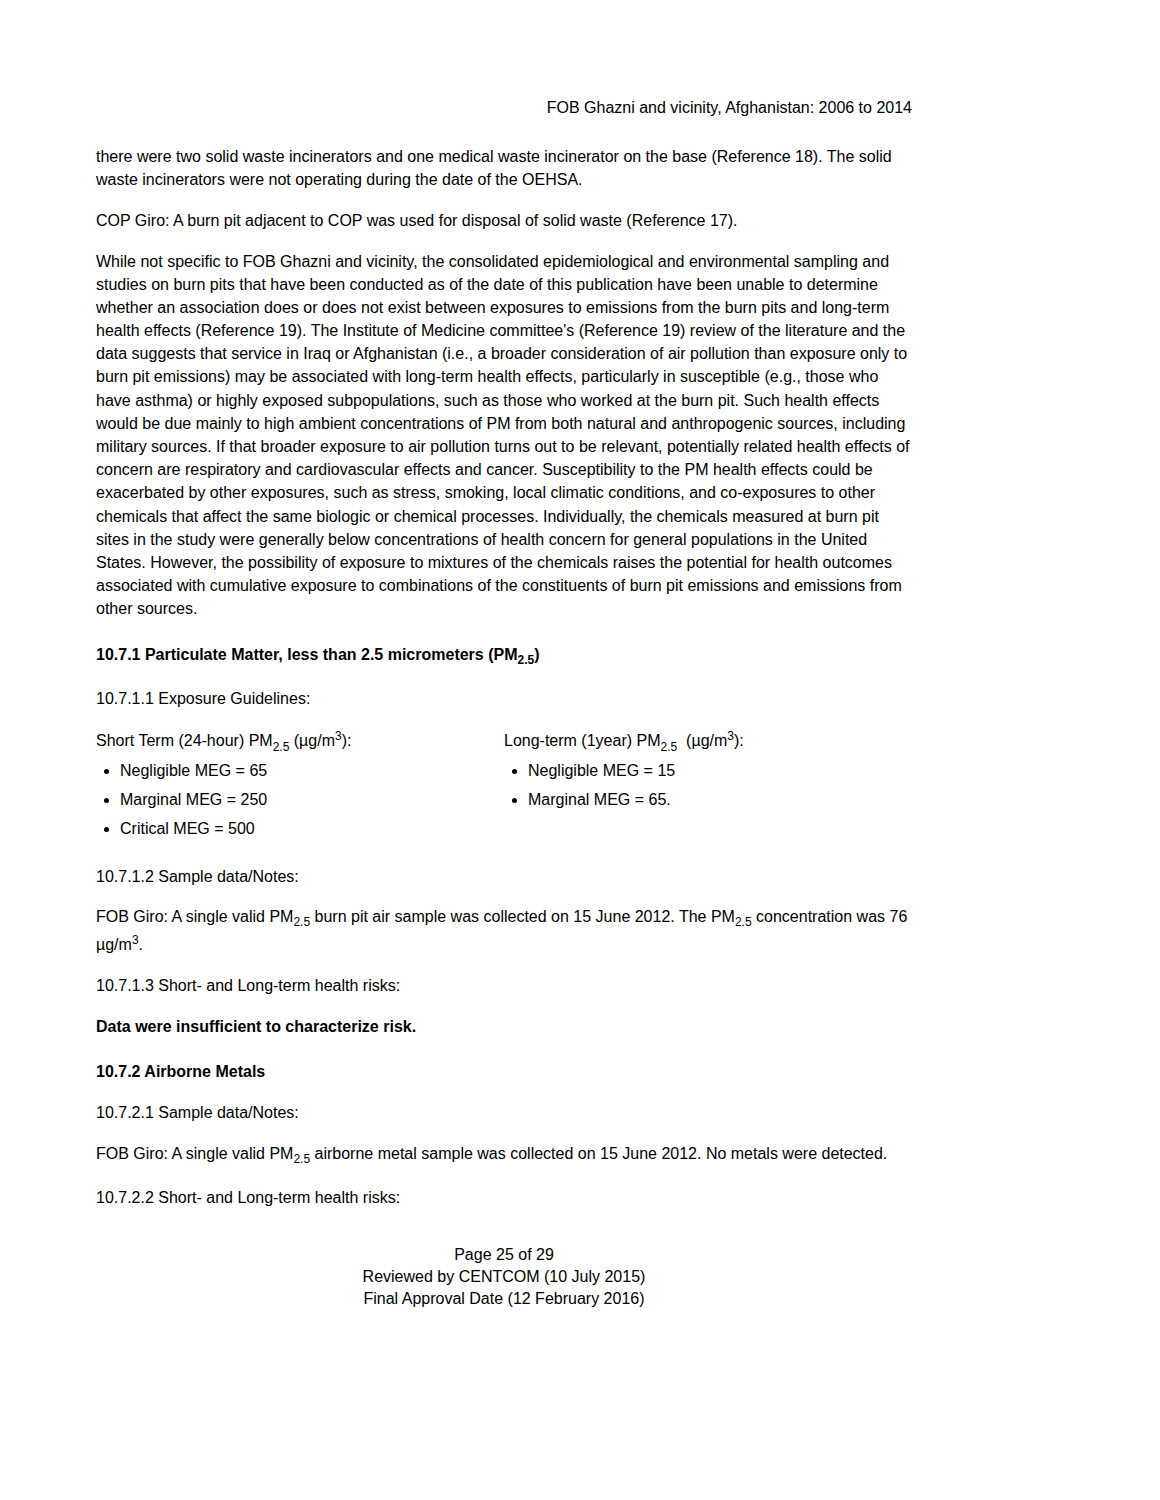FOB Ghazni and vicinity, Afghanistan: 2006 to 2014
there were two solid waste incinerators and one medical waste incinerator on the base (Reference 18). The solid waste incinerators were not operating during the date of the OEHSA.
COP Giro: A burn pit adjacent to COP was used for disposal of solid waste (Reference 17).
While not specific to FOB Ghazni and vicinity, the consolidated epidemiological and environmental sampling and studies on burn pits that have been conducted as of the date of this publication have been unable to determine whether an association does or does not exist between exposures to emissions from the burn pits and long-term health effects (Reference 19). The Institute of Medicine committee's (Reference 19) review of the literature and the data suggests that service in Iraq or Afghanistan (i.e., a broader consideration of air pollution than exposure only to burn pit emissions) may be associated with long-term health effects, particularly in susceptible (e.g., those who have asthma) or highly exposed subpopulations, such as those who worked at the burn pit. Such health effects would be due mainly to high ambient concentrations of PM from both natural and anthropogenic sources, including military sources. If that broader exposure to air pollution turns out to be relevant, potentially related health effects of concern are respiratory and cardiovascular effects and cancer. Susceptibility to the PM health effects could be exacerbated by other exposures, such as stress, smoking, local climatic conditions, and co-exposures to other chemicals that affect the same biologic or chemical processes. Individually, the chemicals measured at burn pit sites in the study were generally below concentrations of health concern for general populations in the United States. However, the possibility of exposure to mixtures of the chemicals raises the potential for health outcomes associated with cumulative exposure to combinations of the constituents of burn pit emissions and emissions from other sources.
10.7.1 Particulate Matter, less than 2.5 micrometers (PM2.5)
10.7.1.1 Exposure Guidelines:
| Short Term (24-hour) PM 2.5 (µg/m 3 ): Negligible MEG = 65 Marginal MEG = 250 Critical MEG = 500 | Long-term (1year) PM 2.5 (µg/m 3 ): Negligible MEG = 15 Marginal MEG = 65. |
10.7.1.2 Sample data/Notes:
FOB Giro: A single valid PM2.5 burn pit air sample was collected on 15 June 2012. The PM2.5 concentration was 76 µg/m3.
10.7.1.3 Short- and Long-term health risks:
Data were insufficient to characterize risk.
10.7.2 Airborne Metals
10.7.2.1 Sample data/Notes:
FOB Giro: A single valid PM2.5 airborne metal sample was collected on 15 June 2012. No metals were detected.
10.7.2.2 Short- and Long-term health risks:
Page 25 of 29
Reviewed by CENTCOM (10 July 2015)
Final Approval Date (12 February 2016)